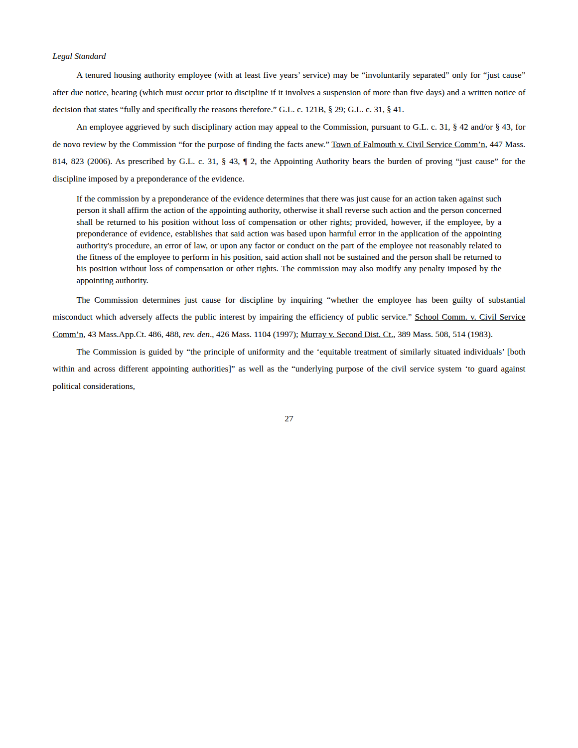Legal Standard
A tenured housing authority employee (with at least five years’ service) may be “involuntarily separated” only for “just cause” after due notice, hearing (which must occur prior to discipline if it involves a suspension of more than five days) and a written notice of decision that states “fully and specifically the reasons therefore.” G.L. c. 121B, § 29; G.L. c. 31, § 41.
An employee aggrieved by such disciplinary action may appeal to the Commission, pursuant to G.L. c. 31, § 42 and/or § 43, for de novo review by the Commission “for the purpose of finding the facts anew.” Town of Falmouth v. Civil Service Comm’n, 447 Mass. 814, 823 (2006). As prescribed by G.L. c. 31, § 43, ¶ 2, the Appointing Authority bears the burden of proving “just cause” for the discipline imposed by a preponderance of the evidence.
If the commission by a preponderance of the evidence determines that there was just cause for an action taken against such person it shall affirm the action of the appointing authority, otherwise it shall reverse such action and the person concerned shall be returned to his position without loss of compensation or other rights; provided, however, if the employee, by a preponderance of evidence, establishes that said action was based upon harmful error in the application of the appointing authority's procedure, an error of law, or upon any factor or conduct on the part of the employee not reasonably related to the fitness of the employee to perform in his position, said action shall not be sustained and the person shall be returned to his position without loss of compensation or other rights. The commission may also modify any penalty imposed by the appointing authority.
The Commission determines just cause for discipline by inquiring “whether the employee has been guilty of substantial misconduct which adversely affects the public interest by impairing the efficiency of public service.” School Comm. v. Civil Service Comm’n, 43 Mass.App.Ct. 486, 488, rev. den., 426 Mass. 1104 (1997); Murray v. Second Dist. Ct., 389 Mass. 508, 514 (1983).
The Commission is guided by “the principle of uniformity and the ‘equitable treatment of similarly situated individuals’ [both within and across different appointing authorities]” as well as the “underlying purpose of the civil service system ‘to guard against political considerations,
27